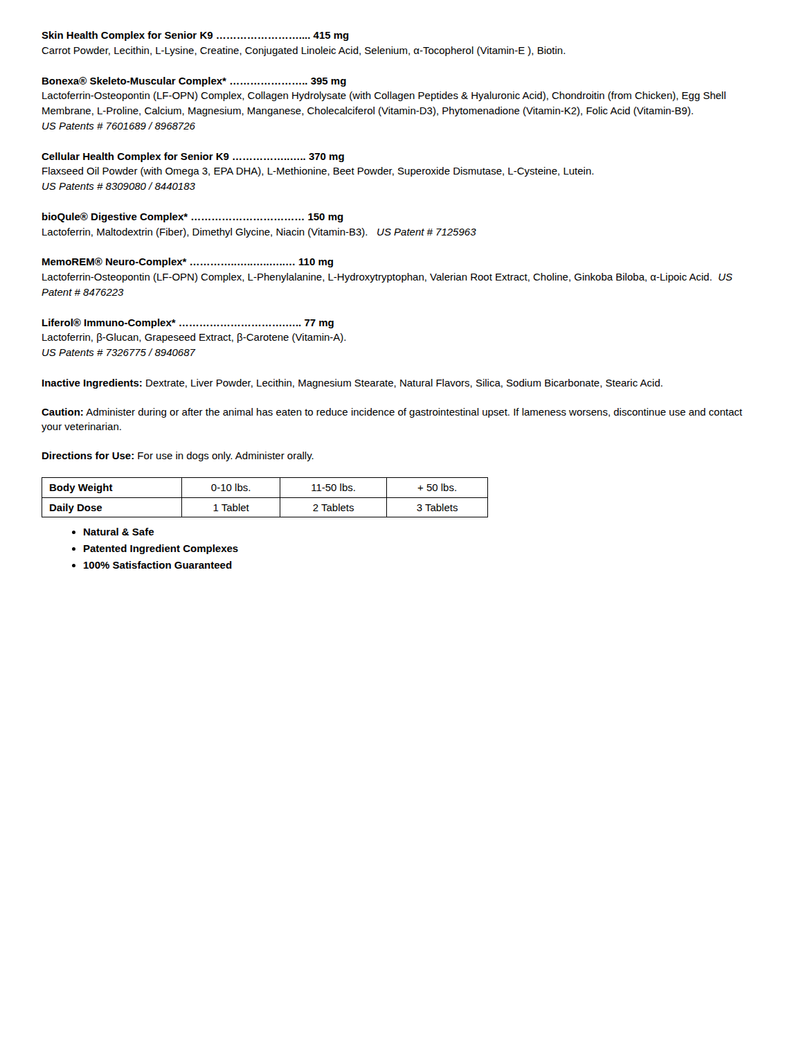Skin Health Complex for Senior K9 …………………….... 415 mg
Carrot Powder, Lecithin, L-Lysine, Creatine, Conjugated Linoleic Acid, Selenium, α-Tocopherol (Vitamin-E ), Biotin.
Bonexa® Skeleto-Muscular Complex* ………………….. 395 mg
Lactoferrin-Osteopontin (LF-OPN) Complex, Collagen Hydrolysate (with Collagen Peptides & Hyaluronic Acid), Chondroitin (from Chicken), Egg Shell Membrane, L-Proline, Calcium, Magnesium, Manganese, Cholecalciferol (Vitamin-D3), Phytomenadione (Vitamin-K2), Folic Acid (Vitamin-B9). US Patents # 7601689 / 8968726
Cellular Health Complex for Senior K9 ……………..….. 370 mg
Flaxseed Oil Powder (with Omega 3, EPA DHA), L-Methionine, Beet Powder, Superoxide Dismutase, L-Cysteine, Lutein. US Patents # 8309080 / 8440183
bioQule® Digestive Complex* …………………………… 150 mg
Lactoferrin, Maltodextrin (Fiber), Dimethyl Glycine, Niacin (Vitamin-B3). US Patent # 7125963
MemoREM® Neuro-Complex* …………..…..…..…..… 110 mg
Lactoferrin-Osteopontin (LF-OPN) Complex, L-Phenylalanine, L-Hydroxytryptophan, Valerian Root Extract, Choline, Ginkoba Biloba, α-Lipoic Acid. US Patent # 8476223
Liferol® Immuno-Complex* ………………………….….. 77 mg
Lactoferrin, β-Glucan, Grapeseed Extract, β-Carotene (Vitamin-A). US Patents # 7326775 / 8940687
Inactive Ingredients: Dextrate, Liver Powder, Lecithin, Magnesium Stearate, Natural Flavors, Silica, Sodium Bicarbonate, Stearic Acid.
Caution: Administer during or after the animal has eaten to reduce incidence of gastrointestinal upset. If lameness worsens, discontinue use and contact your veterinarian.
Directions for Use: For use in dogs only. Administer orally.
| Body Weight | 0-10 lbs. | 11-50 lbs. | + 50 lbs. |
| Daily Dose | 1 Tablet | 2 Tablets | 3 Tablets |
Natural & Safe
Patented Ingredient Complexes
100% Satisfaction Guaranteed